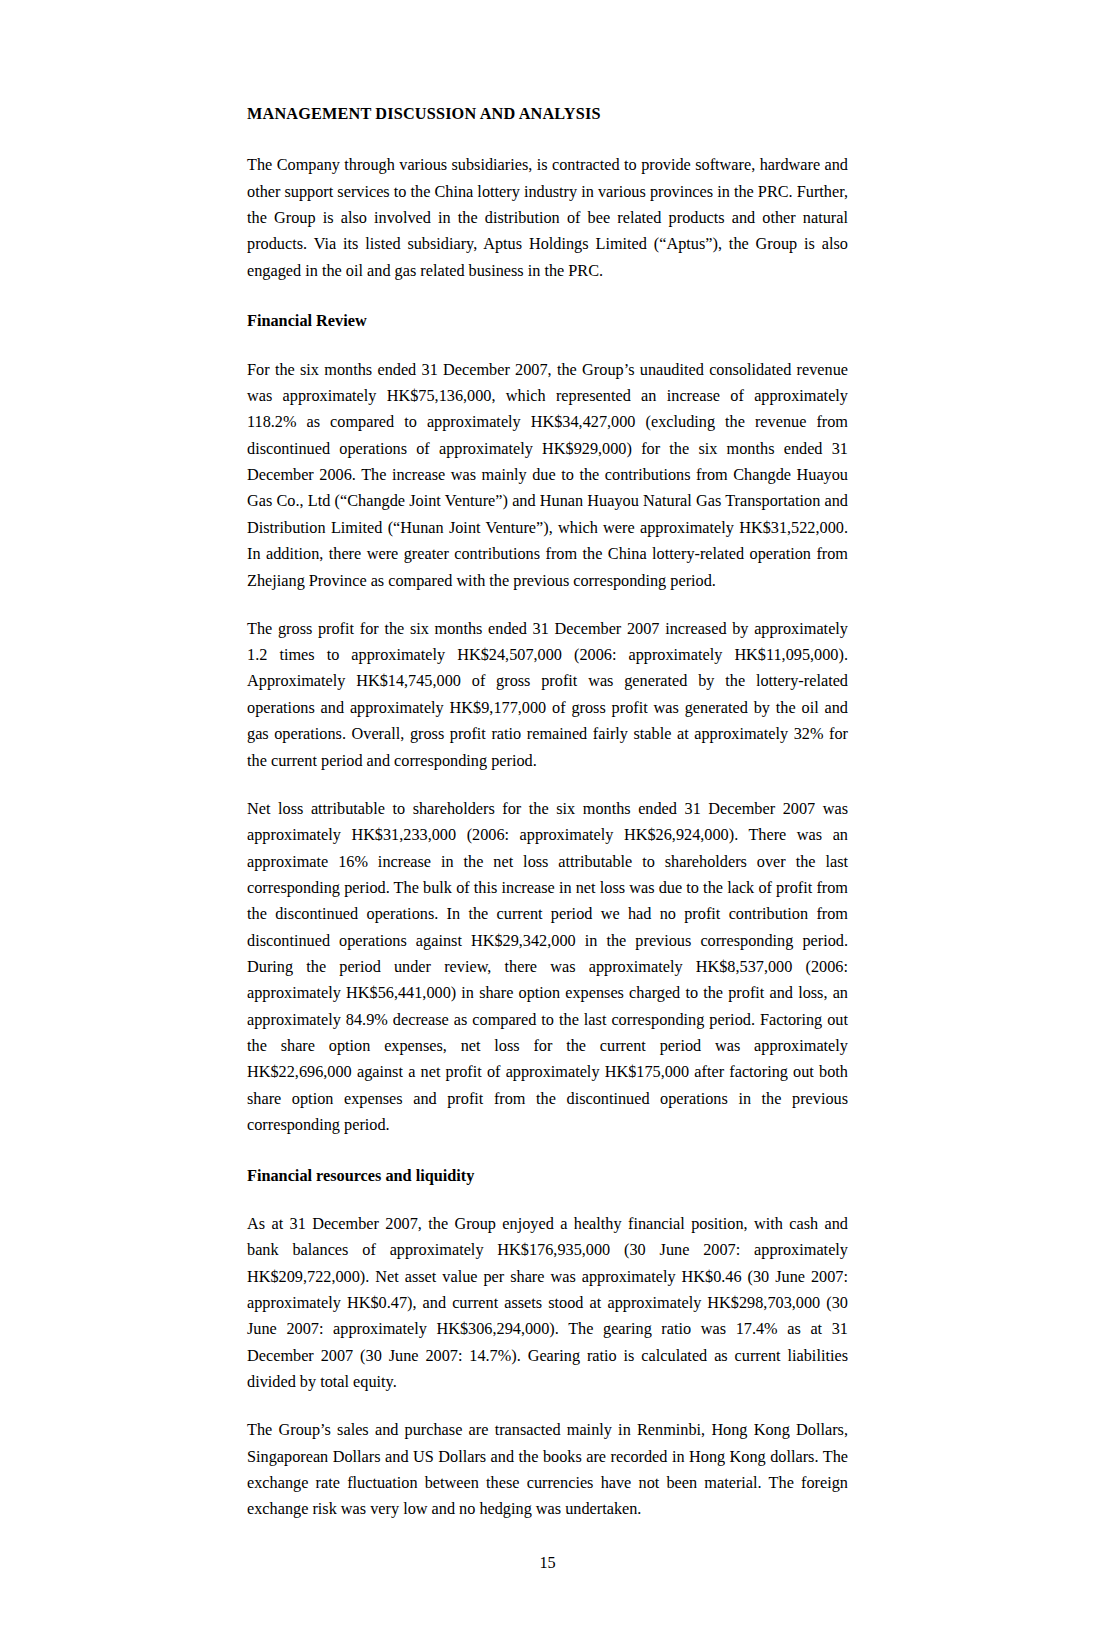MANAGEMENT DISCUSSION AND ANALYSIS
The Company through various subsidiaries, is contracted to provide software, hardware and other support services to the China lottery industry in various provinces in the PRC. Further, the Group is also involved in the distribution of bee related products and other natural products. Via its listed subsidiary, Aptus Holdings Limited (“Aptus”), the Group is also engaged in the oil and gas related business in the PRC.
Financial Review
For the six months ended 31 December 2007, the Group’s unaudited consolidated revenue was approximately HK$75,136,000, which represented an increase of approximately 118.2% as compared to approximately HK$34,427,000 (excluding the revenue from discontinued operations of approximately HK$929,000) for the six months ended 31 December 2006. The increase was mainly due to the contributions from Changde Huayou Gas Co., Ltd (“Changde Joint Venture”) and Hunan Huayou Natural Gas Transportation and Distribution Limited (“Hunan Joint Venture”), which were approximately HK$31,522,000. In addition, there were greater contributions from the China lottery-related operation from Zhejiang Province as compared with the previous corresponding period.
The gross profit for the six months ended 31 December 2007 increased by approximately 1.2 times to approximately HK$24,507,000 (2006: approximately HK$11,095,000). Approximately HK$14,745,000 of gross profit was generated by the lottery-related operations and approximately HK$9,177,000 of gross profit was generated by the oil and gas operations. Overall, gross profit ratio remained fairly stable at approximately 32% for the current period and corresponding period.
Net loss attributable to shareholders for the six months ended 31 December 2007 was approximately HK$31,233,000 (2006: approximately HK$26,924,000). There was an approximate 16% increase in the net loss attributable to shareholders over the last corresponding period. The bulk of this increase in net loss was due to the lack of profit from the discontinued operations. In the current period we had no profit contribution from discontinued operations against HK$29,342,000 in the previous corresponding period. During the period under review, there was approximately HK$8,537,000 (2006: approximately HK$56,441,000) in share option expenses charged to the profit and loss, an approximately 84.9% decrease as compared to the last corresponding period. Factoring out the share option expenses, net loss for the current period was approximately HK$22,696,000 against a net profit of approximately HK$175,000 after factoring out both share option expenses and profit from the discontinued operations in the previous corresponding period.
Financial resources and liquidity
As at 31 December 2007, the Group enjoyed a healthy financial position, with cash and bank balances of approximately HK$176,935,000 (30 June 2007: approximately HK$209,722,000). Net asset value per share was approximately HK$0.46 (30 June 2007: approximately HK$0.47), and current assets stood at approximately HK$298,703,000 (30 June 2007: approximately HK$306,294,000). The gearing ratio was 17.4% as at 31 December 2007 (30 June 2007: 14.7%). Gearing ratio is calculated as current liabilities divided by total equity.
The Group’s sales and purchase are transacted mainly in Renminbi, Hong Kong Dollars, Singaporean Dollars and US Dollars and the books are recorded in Hong Kong dollars. The exchange rate fluctuation between these currencies have not been material. The foreign exchange risk was very low and no hedging was undertaken.
15